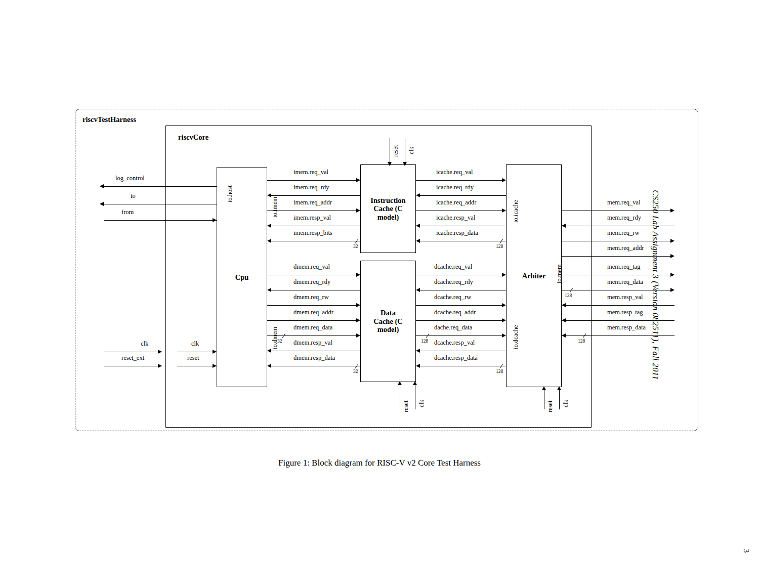CS250 Lab Assignment 3 (Version 082511), Fall 2011
3
riscvTestHarness
riscvCore
Cpu
Instruction
Cache (C
model)
Data
Cache (C
model)
Arbiter
io.host
io.imem
io.dmem
io.icache
io.dcache
io.mem
reset
clk
reset
clk
reset
clk
log_control
to
from
clk
reset_ext
clk
reset
imem.req_val
imem.req_rdy
imem.req_addr
imem.resp_val
imem.resp_bits
32
icache.req_val
icache.req_rdy
icache.req_addr
icache.resp_val
icache.resp_data
128
dmem.req_val
dmem.req_rdy
dmem.req_rw
dmem.req_addr
dmem.req_data
32
dmem.resp_val
dmem.resp_data
32
dcache.req_val
dcache.req_rdy
dcache.req_rw
dcache.req_addr
dache.req_data
128
dcache.resp_val
dcache.resp_data
128
mem.req_val
mem.req_rdy
mem.req_rw
mem.req_addr
mem.req_tag
mem.req_data
128
mem.resp_val
mem.resp_tag
mem.resp_data
128
Figure 1: Block diagram for RISC-V v2 Core Test Harness